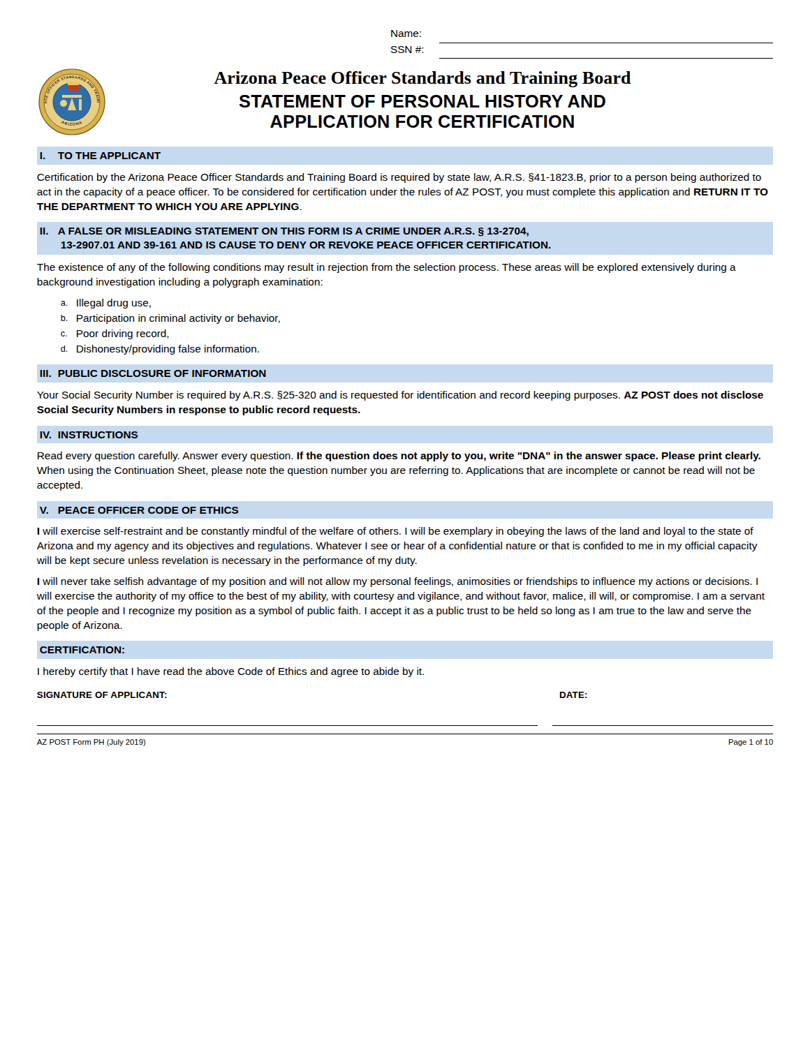| Name: | |
| SSN #: | |
PEACE OFFICER STANDARDS AND TRAINING ARIZONA
Arizona Peace Officer Standards and Training Board
STATEMENT OF PERSONAL HISTORY AND
APPLICATION FOR CERTIFICATION
I. TO THE APPLICANT
Certification by the Arizona Peace Officer Standards and Training Board is required by state law, A.R.S. §41-1823.B, prior to a person being authorized to act in the capacity of a peace officer. To be considered for certification under the rules of AZ POST, you must complete this application and RETURN IT TO THE DEPARTMENT TO WHICH YOU ARE APPLYING.
II. A FALSE OR MISLEADING STATEMENT ON THIS FORM IS A CRIME UNDER A.R.S. § 13-2704,13-2907.01 AND 39-161 AND IS CAUSE TO DENY OR REVOKE PEACE OFFICER CERTIFICATION.
The existence of any of the following conditions may result in rejection from the selection process. These areas will be explored extensively during a background investigation including a polygraph examination:
a. Illegal drug use,
b. Participation in criminal activity or behavior,
c. Poor driving record,
d. Dishonesty/providing false information.
III. PUBLIC DISCLOSURE OF INFORMATION
Your Social Security Number is required by A.R.S. §25-320 and is requested for identification and record keeping purposes. AZ POST does not disclose Social Security Numbers in response to public record requests.
IV. INSTRUCTIONS
Read every question carefully. Answer every question. If the question does not apply to you, write "DNA" in the answer space. Please print clearly. When using the Continuation Sheet, please note the question number you are referring to. Applications that are incomplete or cannot be read will not be accepted.
V. PEACE OFFICER CODE OF ETHICS
I will exercise self-restraint and be constantly mindful of the welfare of others. I will be exemplary in obeying the laws of the land and loyal to the state of Arizona and my agency and its objectives and regulations. Whatever I see or hear of a confidential nature or that is confided to me in my official capacity will be kept secure unless revelation is necessary in the performance of my duty.
I will never take selfish advantage of my position and will not allow my personal feelings, animosities or friendships to influence my actions or decisions. I will exercise the authority of my office to the best of my ability, with courtesy and vigilance, and without favor, malice, ill will, or compromise. I am a servant of the people and I recognize my position as a symbol of public faith. I accept it as a public trust to be held so long as I am true to the law and serve the people of Arizona.
CERTIFICATION:
I hereby certify that I have read the above Code of Ethics and agree to abide by it.
SIGNATURE OF APPLICANT:
DATE:
AZ POST Form PH (July 2019)
Page 1 of 10